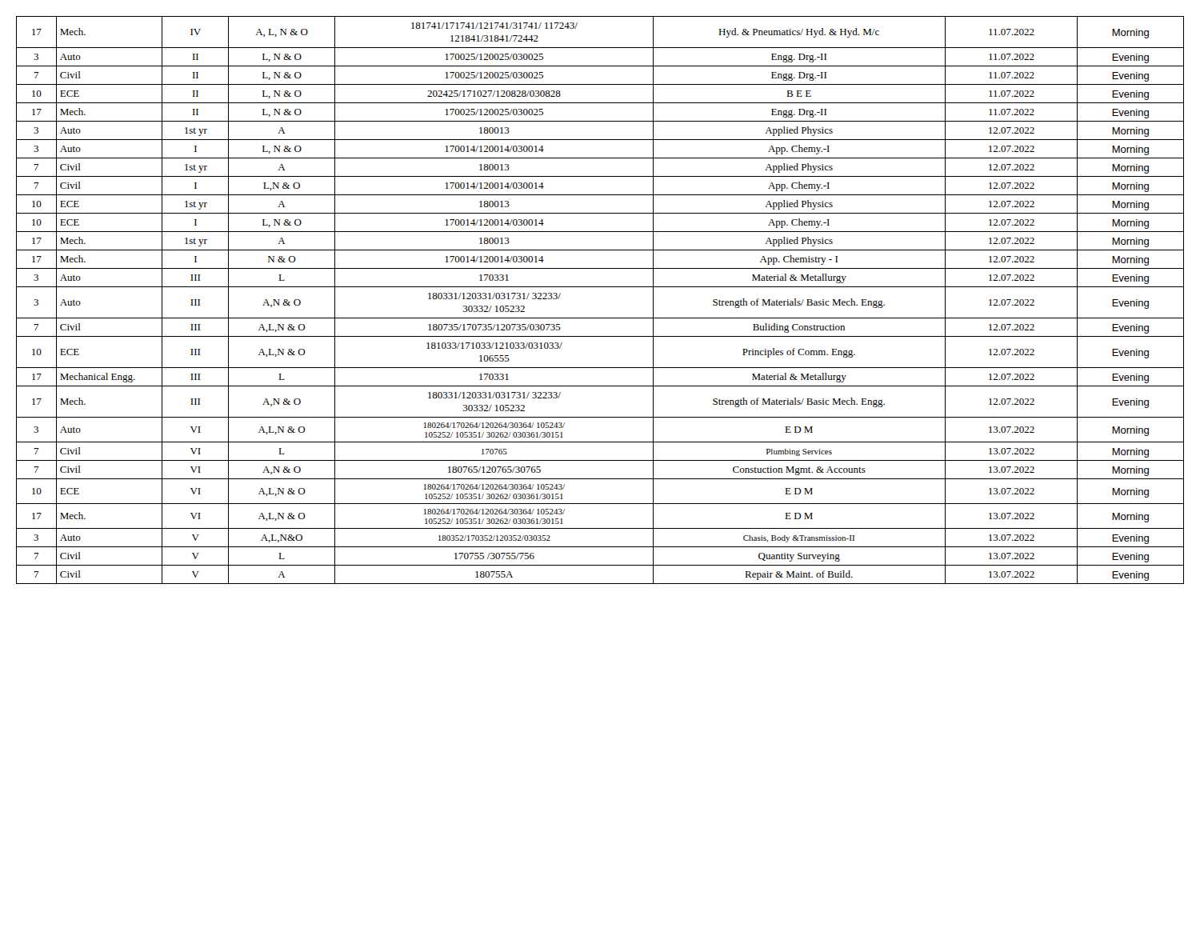| 17 | Mech. | IV | A, L, N & O | 181741/171741/121741/31741/ 117243/ 121841/31841/72442 | Hyd. & Pneumatics/ Hyd. & Hyd. M/c | 11.07.2022 | Morning |
| 3 | Auto | II | L, N & O | 170025/120025/030025 | Engg. Drg.-II | 11.07.2022 | Evening |
| 7 | Civil | II | L, N & O | 170025/120025/030025 | Engg. Drg.-II | 11.07.2022 | Evening |
| 10 | ECE | II | L, N & O | 202425/171027/120828/030828 | B E E | 11.07.2022 | Evening |
| 17 | Mech. | II | L, N & O | 170025/120025/030025 | Engg. Drg.-II | 11.07.2022 | Evening |
| 3 | Auto | 1st yr | A | 180013 | Applied Physics | 12.07.2022 | Morning |
| 3 | Auto | I | L, N & O | 170014/120014/030014 | App. Chemy.-I | 12.07.2022 | Morning |
| 7 | Civil | 1st yr | A | 180013 | Applied Physics | 12.07.2022 | Morning |
| 7 | Civil | I | L,N & O | 170014/120014/030014 | App. Chemy.-I | 12.07.2022 | Morning |
| 10 | ECE | 1st yr | A | 180013 | Applied Physics | 12.07.2022 | Morning |
| 10 | ECE | I | L, N & O | 170014/120014/030014 | App. Chemy.-I | 12.07.2022 | Morning |
| 17 | Mech. | 1st yr | A | 180013 | Applied Physics | 12.07.2022 | Morning |
| 17 | Mech. | I | N & O | 170014/120014/030014 | App. Chemistry - I | 12.07.2022 | Morning |
| 3 | Auto | III | L | 170331 | Material & Metallurgy | 12.07.2022 | Evening |
| 3 | Auto | III | A,N & O | 180331/120331/031731/ 32233/ 30332/ 105232 | Strength of Materials/ Basic Mech. Engg. | 12.07.2022 | Evening |
| 7 | Civil | III | A,L,N & O | 180735/170735/120735/030735 | Buliding Construction | 12.07.2022 | Evening |
| 10 | ECE | III | A,L,N & O | 181033/171033/121033/031033/ 106555 | Principles of Comm. Engg. | 12.07.2022 | Evening |
| 17 | Mechanical Engg. | III | L | 170331 | Material & Metallurgy | 12.07.2022 | Evening |
| 17 | Mech. | III | A,N & O | 180331/120331/031731/ 32233/ 30332/ 105232 | Strength of Materials/ Basic Mech. Engg. | 12.07.2022 | Evening |
| 3 | Auto | VI | A,L,N & O | 180264/170264/120264/30364/ 105243/ 105252/ 105351/ 30262/ 030361/30151 | E D M | 13.07.2022 | Morning |
| 7 | Civil | VI | L | 170765 | Plumbing Services | 13.07.2022 | Morning |
| 7 | Civil | VI | A,N & O | 180765/120765/30765 | Constuction Mgmt. & Accounts | 13.07.2022 | Morning |
| 10 | ECE | VI | A,L,N & O | 180264/170264/120264/30364/ 105243/ 105252/ 105351/ 30262/ 030361/30151 | E D M | 13.07.2022 | Morning |
| 17 | Mech. | VI | A,L,N & O | 180264/170264/120264/30364/ 105243/ 105252/ 105351/ 30262/ 030361/30151 | E D M | 13.07.2022 | Morning |
| 3 | Auto | V | A,L,N&O | 180352/170352/120352/030352 | Chasis, Body &Transmission-II | 13.07.2022 | Evening |
| 7 | Civil | V | L | 170755 /30755/756 | Quantity Surveying | 13.07.2022 | Evening |
| 7 | Civil | V | A | 180755A | Repair & Maint. of Build. | 13.07.2022 | Evening |